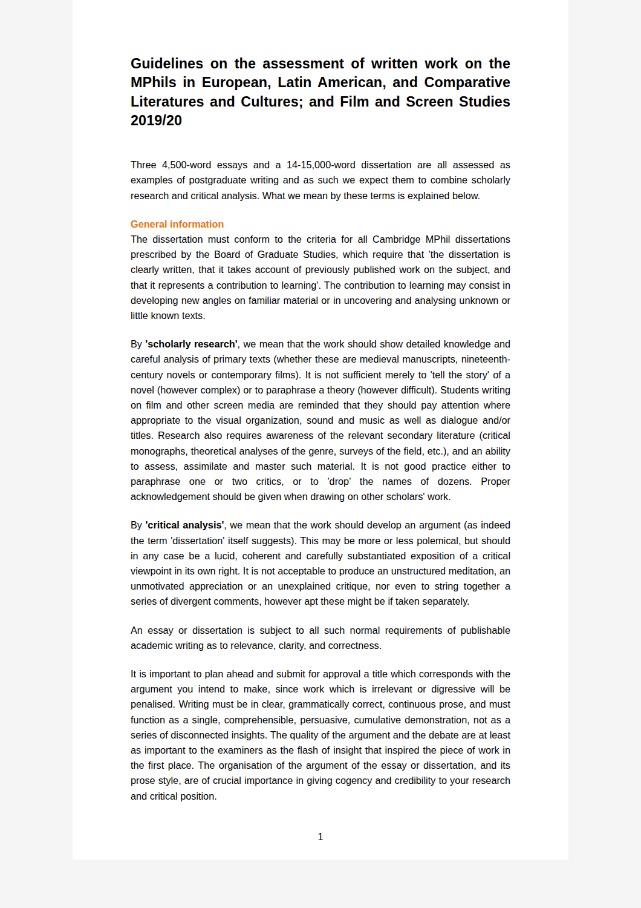Guidelines on the assessment of written work on the MPhils in European, Latin American, and Comparative Literatures and Cultures; and Film and Screen Studies 2019/20
Three 4,500-word essays and a 14-15,000-word dissertation are all assessed as examples of postgraduate writing and as such we expect them to combine scholarly research and critical analysis. What we mean by these terms is explained below.
General information
The dissertation must conform to the criteria for all Cambridge MPhil dissertations prescribed by the Board of Graduate Studies, which require that 'the dissertation is clearly written, that it takes account of previously published work on the subject, and that it represents a contribution to learning'. The contribution to learning may consist in developing new angles on familiar material or in uncovering and analysing unknown or little known texts.
By 'scholarly research', we mean that the work should show detailed knowledge and careful analysis of primary texts (whether these are medieval manuscripts, nineteenth-century novels or contemporary films). It is not sufficient merely to 'tell the story' of a novel (however complex) or to paraphrase a theory (however difficult). Students writing on film and other screen media are reminded that they should pay attention where appropriate to the visual organization, sound and music as well as dialogue and/or titles. Research also requires awareness of the relevant secondary literature (critical monographs, theoretical analyses of the genre, surveys of the field, etc.), and an ability to assess, assimilate and master such material. It is not good practice either to paraphrase one or two critics, or to 'drop' the names of dozens. Proper acknowledgement should be given when drawing on other scholars' work.
By 'critical analysis', we mean that the work should develop an argument (as indeed the term 'dissertation' itself suggests). This may be more or less polemical, but should in any case be a lucid, coherent and carefully substantiated exposition of a critical viewpoint in its own right. It is not acceptable to produce an unstructured meditation, an unmotivated appreciation or an unexplained critique, nor even to string together a series of divergent comments, however apt these might be if taken separately.
An essay or dissertation is subject to all such normal requirements of publishable academic writing as to relevance, clarity, and correctness.
It is important to plan ahead and submit for approval a title which corresponds with the argument you intend to make, since work which is irrelevant or digressive will be penalised. Writing must be in clear, grammatically correct, continuous prose, and must function as a single, comprehensible, persuasive, cumulative demonstration, not as a series of disconnected insights. The quality of the argument and the debate are at least as important to the examiners as the flash of insight that inspired the piece of work in the first place. The organisation of the argument of the essay or dissertation, and its prose style, are of crucial importance in giving cogency and credibility to your research and critical position.
1